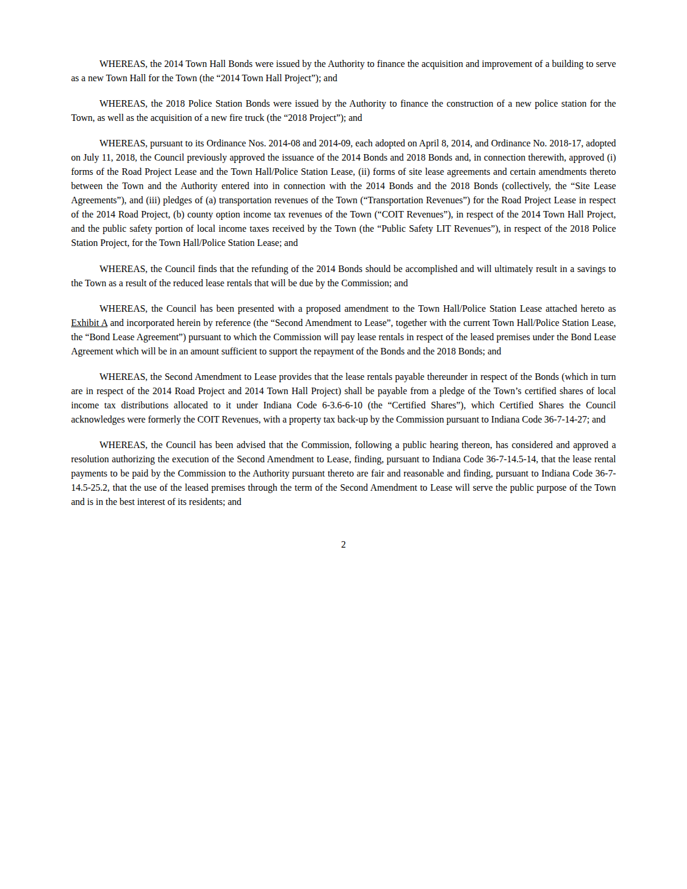WHEREAS, the 2014 Town Hall Bonds were issued by the Authority to finance the acquisition and improvement of a building to serve as a new Town Hall for the Town (the “2014 Town Hall Project”); and
WHEREAS, the 2018 Police Station Bonds were issued by the Authority to finance the construction of a new police station for the Town, as well as the acquisition of a new fire truck (the “2018 Project”); and
WHEREAS, pursuant to its Ordinance Nos. 2014-08 and 2014-09, each adopted on April 8, 2014, and Ordinance No. 2018-17, adopted on July 11, 2018, the Council previously approved the issuance of the 2014 Bonds and 2018 Bonds and, in connection therewith, approved (i) forms of the Road Project Lease and the Town Hall/Police Station Lease, (ii) forms of site lease agreements and certain amendments thereto between the Town and the Authority entered into in connection with the 2014 Bonds and the 2018 Bonds (collectively, the “Site Lease Agreements”), and (iii) pledges of (a) transportation revenues of the Town (“Transportation Revenues”) for the Road Project Lease in respect of the 2014 Road Project, (b) county option income tax revenues of the Town (“COIT Revenues”), in respect of the 2014 Town Hall Project, and the public safety portion of local income taxes received by the Town (the “Public Safety LIT Revenues”), in respect of the 2018 Police Station Project, for the Town Hall/Police Station Lease; and
WHEREAS, the Council finds that the refunding of the 2014 Bonds should be accomplished and will ultimately result in a savings to the Town as a result of the reduced lease rentals that will be due by the Commission; and
WHEREAS, the Council has been presented with a proposed amendment to the Town Hall/Police Station Lease attached hereto as Exhibit A and incorporated herein by reference (the “Second Amendment to Lease”, together with the current Town Hall/Police Station Lease, the “Bond Lease Agreement”) pursuant to which the Commission will pay lease rentals in respect of the leased premises under the Bond Lease Agreement which will be in an amount sufficient to support the repayment of the Bonds and the 2018 Bonds; and
WHEREAS, the Second Amendment to Lease provides that the lease rentals payable thereunder in respect of the Bonds (which in turn are in respect of the 2014 Road Project and 2014 Town Hall Project) shall be payable from a pledge of the Town’s certified shares of local income tax distributions allocated to it under Indiana Code 6-3.6-6-10 (the “Certified Shares”), which Certified Shares the Council acknowledges were formerly the COIT Revenues, with a property tax back-up by the Commission pursuant to Indiana Code 36-7-14-27; and
WHEREAS, the Council has been advised that the Commission, following a public hearing thereon, has considered and approved a resolution authorizing the execution of the Second Amendment to Lease, finding, pursuant to Indiana Code 36-7-14.5-14, that the lease rental payments to be paid by the Commission to the Authority pursuant thereto are fair and reasonable and finding, pursuant to Indiana Code 36-7-14.5-25.2, that the use of the leased premises through the term of the Second Amendment to Lease will serve the public purpose of the Town and is in the best interest of its residents; and
2